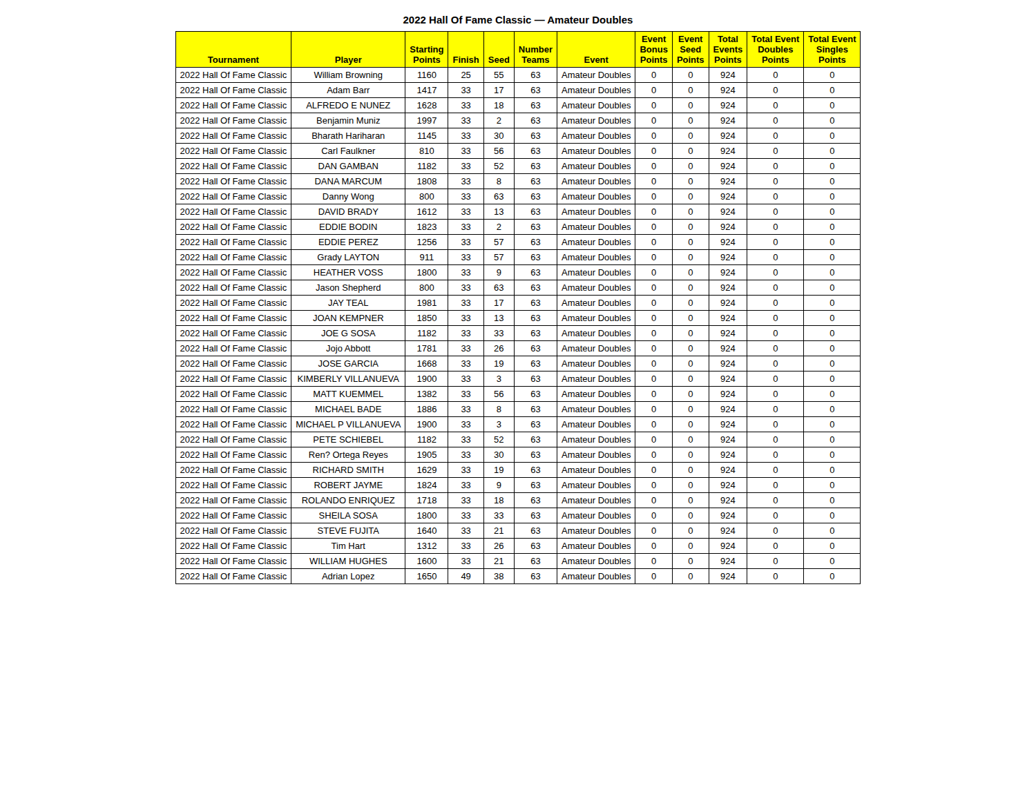2022 Hall Of Fame Classic — Amateur Doubles
| Tournament | Player | Starting Points | Finish | Seed | Number Teams | Event | Event Bonus Points | Event Seed Points | Total Events Points | Total Event Doubles Points | Total Event Singles Points |
| --- | --- | --- | --- | --- | --- | --- | --- | --- | --- | --- | --- |
| 2022 Hall Of Fame Classic | William Browning | 1160 | 25 | 55 | 63 | Amateur Doubles | 0 | 0 | 924 | 0 | 0 |
| 2022 Hall Of Fame Classic | Adam Barr | 1417 | 33 | 17 | 63 | Amateur Doubles | 0 | 0 | 924 | 0 | 0 |
| 2022 Hall Of Fame Classic | ALFREDO E NUNEZ | 1628 | 33 | 18 | 63 | Amateur Doubles | 0 | 0 | 924 | 0 | 0 |
| 2022 Hall Of Fame Classic | Benjamin Muniz | 1997 | 33 | 2 | 63 | Amateur Doubles | 0 | 0 | 924 | 0 | 0 |
| 2022 Hall Of Fame Classic | Bharath Hariharan | 1145 | 33 | 30 | 63 | Amateur Doubles | 0 | 0 | 924 | 0 | 0 |
| 2022 Hall Of Fame Classic | Carl Faulkner | 810 | 33 | 56 | 63 | Amateur Doubles | 0 | 0 | 924 | 0 | 0 |
| 2022 Hall Of Fame Classic | DAN GAMBAN | 1182 | 33 | 52 | 63 | Amateur Doubles | 0 | 0 | 924 | 0 | 0 |
| 2022 Hall Of Fame Classic | DANA MARCUM | 1808 | 33 | 8 | 63 | Amateur Doubles | 0 | 0 | 924 | 0 | 0 |
| 2022 Hall Of Fame Classic | Danny Wong | 800 | 33 | 63 | 63 | Amateur Doubles | 0 | 0 | 924 | 0 | 0 |
| 2022 Hall Of Fame Classic | DAVID BRADY | 1612 | 33 | 13 | 63 | Amateur Doubles | 0 | 0 | 924 | 0 | 0 |
| 2022 Hall Of Fame Classic | EDDIE BODIN | 1823 | 33 | 2 | 63 | Amateur Doubles | 0 | 0 | 924 | 0 | 0 |
| 2022 Hall Of Fame Classic | EDDIE PEREZ | 1256 | 33 | 57 | 63 | Amateur Doubles | 0 | 0 | 924 | 0 | 0 |
| 2022 Hall Of Fame Classic | Grady LAYTON | 911 | 33 | 57 | 63 | Amateur Doubles | 0 | 0 | 924 | 0 | 0 |
| 2022 Hall Of Fame Classic | HEATHER VOSS | 1800 | 33 | 9 | 63 | Amateur Doubles | 0 | 0 | 924 | 0 | 0 |
| 2022 Hall Of Fame Classic | Jason Shepherd | 800 | 33 | 63 | 63 | Amateur Doubles | 0 | 0 | 924 | 0 | 0 |
| 2022 Hall Of Fame Classic | JAY TEAL | 1981 | 33 | 17 | 63 | Amateur Doubles | 0 | 0 | 924 | 0 | 0 |
| 2022 Hall Of Fame Classic | JOAN KEMPNER | 1850 | 33 | 13 | 63 | Amateur Doubles | 0 | 0 | 924 | 0 | 0 |
| 2022 Hall Of Fame Classic | JOE G SOSA | 1182 | 33 | 33 | 63 | Amateur Doubles | 0 | 0 | 924 | 0 | 0 |
| 2022 Hall Of Fame Classic | Jojo Abbott | 1781 | 33 | 26 | 63 | Amateur Doubles | 0 | 0 | 924 | 0 | 0 |
| 2022 Hall Of Fame Classic | JOSE GARCIA | 1668 | 33 | 19 | 63 | Amateur Doubles | 0 | 0 | 924 | 0 | 0 |
| 2022 Hall Of Fame Classic | KIMBERLY VILLANUEVA | 1900 | 33 | 3 | 63 | Amateur Doubles | 0 | 0 | 924 | 0 | 0 |
| 2022 Hall Of Fame Classic | MATT KUEMMEL | 1382 | 33 | 56 | 63 | Amateur Doubles | 0 | 0 | 924 | 0 | 0 |
| 2022 Hall Of Fame Classic | MICHAEL BADE | 1886 | 33 | 8 | 63 | Amateur Doubles | 0 | 0 | 924 | 0 | 0 |
| 2022 Hall Of Fame Classic | MICHAEL P VILLANUEVA | 1900 | 33 | 3 | 63 | Amateur Doubles | 0 | 0 | 924 | 0 | 0 |
| 2022 Hall Of Fame Classic | PETE SCHIEBEL | 1182 | 33 | 52 | 63 | Amateur Doubles | 0 | 0 | 924 | 0 | 0 |
| 2022 Hall Of Fame Classic | Ren? Ortega Reyes | 1905 | 33 | 30 | 63 | Amateur Doubles | 0 | 0 | 924 | 0 | 0 |
| 2022 Hall Of Fame Classic | RICHARD SMITH | 1629 | 33 | 19 | 63 | Amateur Doubles | 0 | 0 | 924 | 0 | 0 |
| 2022 Hall Of Fame Classic | ROBERT JAYME | 1824 | 33 | 9 | 63 | Amateur Doubles | 0 | 0 | 924 | 0 | 0 |
| 2022 Hall Of Fame Classic | ROLANDO ENRIQUEZ | 1718 | 33 | 18 | 63 | Amateur Doubles | 0 | 0 | 924 | 0 | 0 |
| 2022 Hall Of Fame Classic | SHEILA SOSA | 1800 | 33 | 33 | 63 | Amateur Doubles | 0 | 0 | 924 | 0 | 0 |
| 2022 Hall Of Fame Classic | STEVE FUJITA | 1640 | 33 | 21 | 63 | Amateur Doubles | 0 | 0 | 924 | 0 | 0 |
| 2022 Hall Of Fame Classic | Tim Hart | 1312 | 33 | 26 | 63 | Amateur Doubles | 0 | 0 | 924 | 0 | 0 |
| 2022 Hall Of Fame Classic | WILLIAM HUGHES | 1600 | 33 | 21 | 63 | Amateur Doubles | 0 | 0 | 924 | 0 | 0 |
| 2022 Hall Of Fame Classic | Adrian Lopez | 1650 | 49 | 38 | 63 | Amateur Doubles | 0 | 0 | 924 | 0 | 0 |